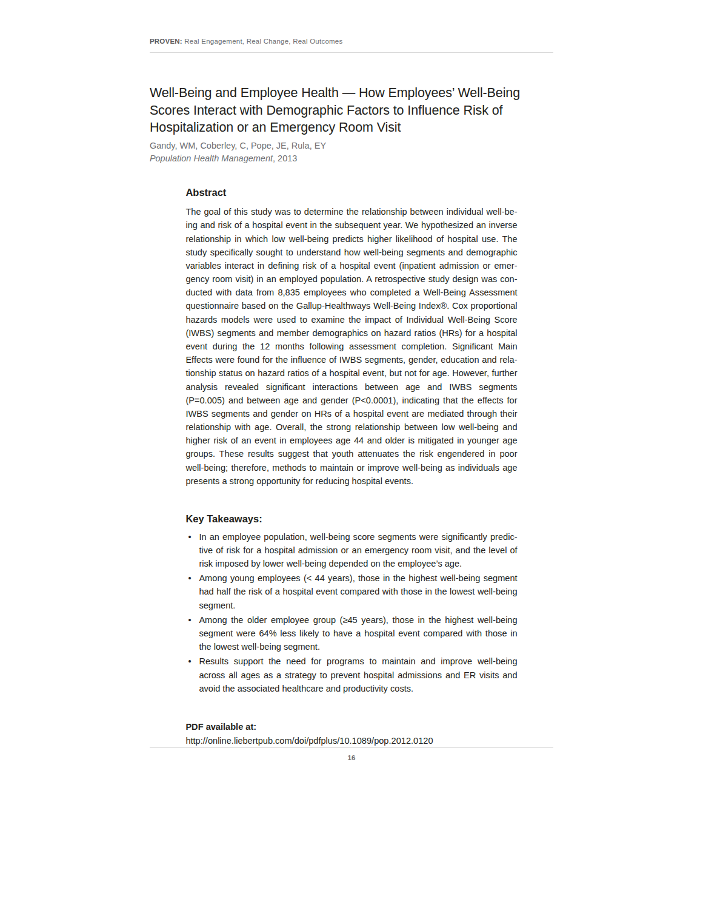PROVEN: Real Engagement, Real Change, Real Outcomes
Well-Being and Employee Health — How Employees’ Well-Being Scores Interact with Demographic Factors to Influence Risk of Hospitalization or an Emergency Room Visit
Gandy, WM, Coberley, C, Pope, JE, Rula, EY
Population Health Management, 2013
Abstract
The goal of this study was to determine the relationship between individual well-being and risk of a hospital event in the subsequent year. We hypothesized an inverse relationship in which low well-being predicts higher likelihood of hospital use. The study specifically sought to understand how well-being segments and demographic variables interact in defining risk of a hospital event (inpatient admission or emergency room visit) in an employed population. A retrospective study design was conducted with data from 8,835 employees who completed a Well-Being Assessment questionnaire based on the Gallup-Healthways Well-Being Index®. Cox proportional hazards models were used to examine the impact of Individual Well-Being Score (IWBS) segments and member demographics on hazard ratios (HRs) for a hospital event during the 12 months following assessment completion. Significant Main Effects were found for the influence of IWBS segments, gender, education and relationship status on hazard ratios of a hospital event, but not for age. However, further analysis revealed significant interactions between age and IWBS segments (P=0.005) and between age and gender (P<0.0001), indicating that the effects for IWBS segments and gender on HRs of a hospital event are mediated through their relationship with age. Overall, the strong relationship between low well-being and higher risk of an event in employees age 44 and older is mitigated in younger age groups. These results suggest that youth attenuates the risk engendered in poor well-being; therefore, methods to maintain or improve well-being as individuals age presents a strong opportunity for reducing hospital events.
Key Takeaways:
In an employee population, well-being score segments were significantly predictive of risk for a hospital admission or an emergency room visit, and the level of risk imposed by lower well-being depended on the employee’s age.
Among young employees (< 44 years), those in the highest well-being segment had half the risk of a hospital event compared with those in the lowest well-being segment.
Among the older employee group (≥45 years), those in the highest well-being segment were 64% less likely to have a hospital event compared with those in the lowest well-being segment.
Results support the need for programs to maintain and improve well-being across all ages as a strategy to prevent hospital admissions and ER visits and avoid the associated healthcare and productivity costs.
PDF available at:
http://online.liebertpub.com/doi/pdfplus/10.1089/pop.2012.0120
16